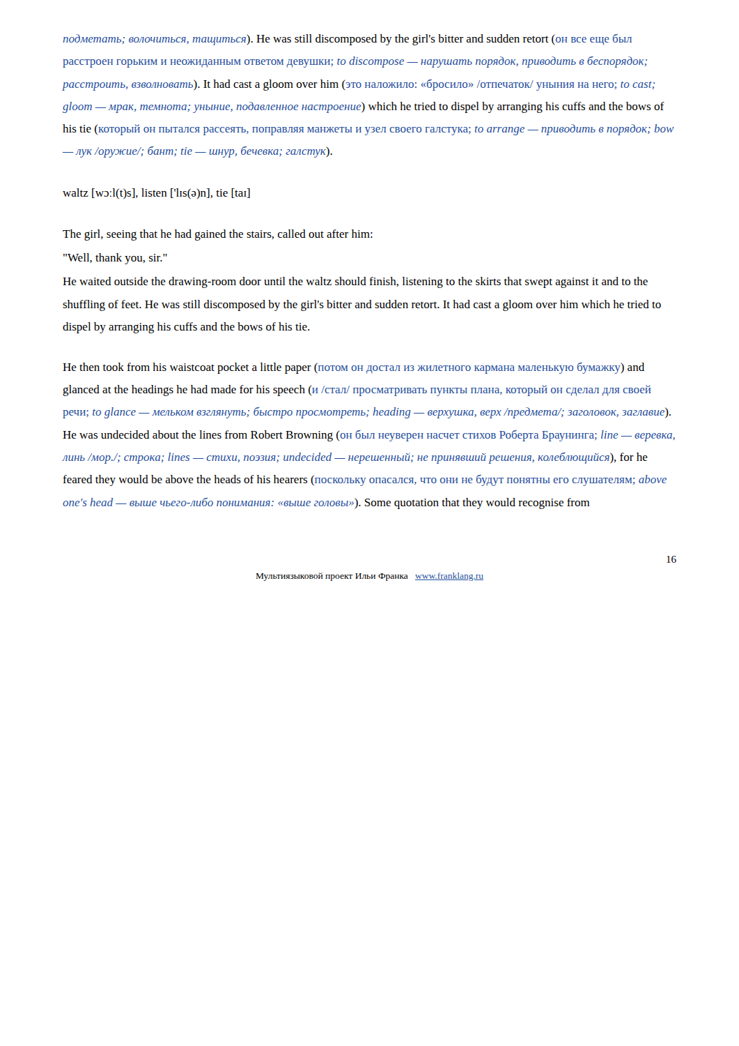подметать; волочиться, тащиться). He was still discomposed by the girl's bitter and sudden retort (он все еще был расстроен горьким и неожиданным ответом девушки; to discompose — нарушать порядок, приводить в беспорядок; расстроить, взволновать). It had cast a gloom over him (это наложило: «бросило» /отпечаток/ уныния на него; to cast; gloom — мрак, темнота; уныние, подавленное настроение) which he tried to dispel by arranging his cuffs and the bows of his tie (который он пытался рассеять, поправляя манжеты и узел своего галстука; to arrange — приводить в порядок; bow — лук /оружие/; бант; tie — шнур, бечевка; галстук).
waltz [wɔːl(t)s], listen ['lɪs(ə)n], tie [taɪ]
The girl, seeing that he had gained the stairs, called out after him:
"Well, thank you, sir."
He waited outside the drawing-room door until the waltz should finish, listening to the skirts that swept against it and to the shuffling of feet. He was still discomposed by the girl's bitter and sudden retort. It had cast a gloom over him which he tried to dispel by arranging his cuffs and the bows of his tie.
He then took from his waistcoat pocket a little paper (потом он достал из жилетного кармана маленькую бумажку) and glanced at the headings he had made for his speech (и /стал/ просматривать пункты плана, который он сделал для своей речи; to glance — мельком взглянуть; быстро просмотреть; heading — верхушка, верх /предмета/; заголовок, заглавие). He was undecided about the lines from Robert Browning (он был неуверен насчет стихов Роберта Браунинга; line — веревка, линь /мор./; строка; lines — стихи, поэзия; undecided — нерешенный; не принявший решения, колеблющийся), for he feared they would be above the heads of his hearers (поскольку опасался, что они не будут понятны его слушателям; above one's head — выше чьего-либо понимания: «выше головы»). Some quotation that they would recognise from
16
Мультиязыковой проект Ильи Франка www.franklang.ru